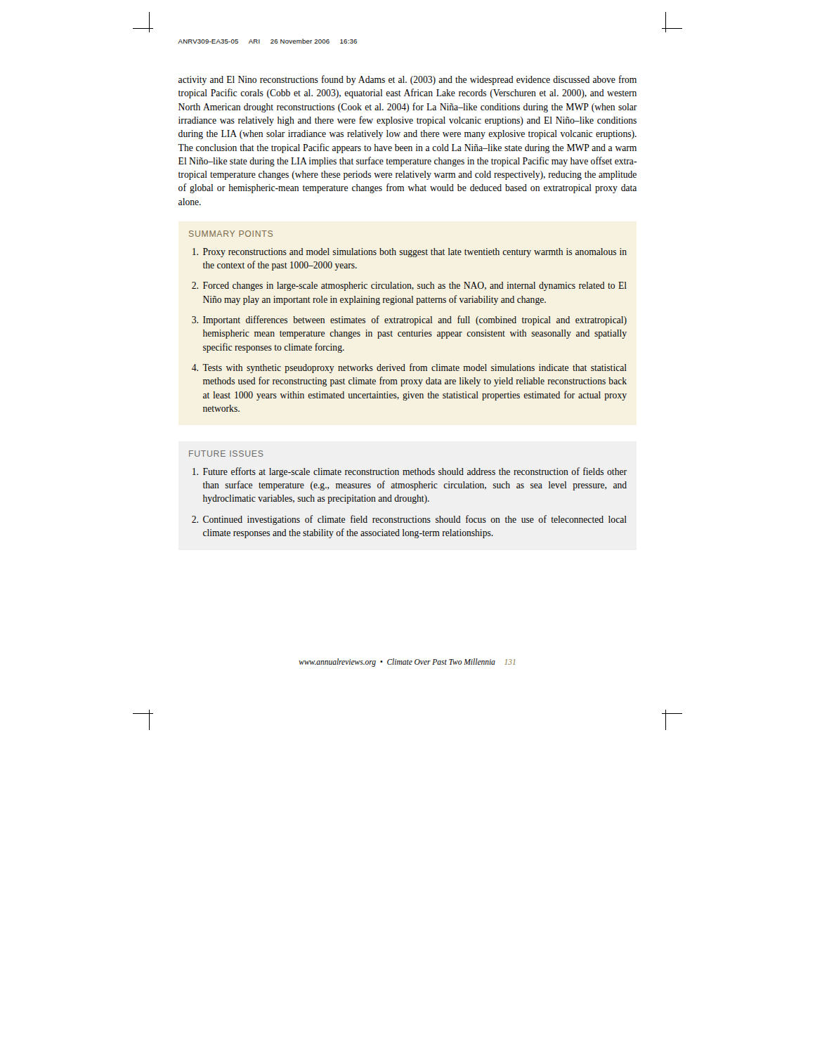ANRV309-EA35-05 ARI 26 November 2006 16:36
activity and El Nino reconstructions found by Adams et al. (2003) and the widespread evidence discussed above from tropical Pacific corals (Cobb et al. 2003), equatorial east African Lake records (Verschuren et al. 2000), and western North American drought reconstructions (Cook et al. 2004) for La Niña–like conditions during the MWP (when solar irradiance was relatively high and there were few explosive tropical volcanic eruptions) and El Niño–like conditions during the LIA (when solar irradiance was relatively low and there were many explosive tropical volcanic eruptions). The conclusion that the tropical Pacific appears to have been in a cold La Niña–like state during the MWP and a warm El Niño–like state during the LIA implies that surface temperature changes in the tropical Pacific may have offset extratropical temperature changes (where these periods were relatively warm and cold respectively), reducing the amplitude of global or hemispheric-mean temperature changes from what would be deduced based on extratropical proxy data alone.
Summary Points
Proxy reconstructions and model simulations both suggest that late twentieth century warmth is anomalous in the context of the past 1000–2000 years.
Forced changes in large-scale atmospheric circulation, such as the NAO, and internal dynamics related to El Niño may play an important role in explaining regional patterns of variability and change.
Important differences between estimates of extratropical and full (combined tropical and extratropical) hemispheric mean temperature changes in past centuries appear consistent with seasonally and spatially specific responses to climate forcing.
Tests with synthetic pseudoproxy networks derived from climate model simulations indicate that statistical methods used for reconstructing past climate from proxy data are likely to yield reliable reconstructions back at least 1000 years within estimated uncertainties, given the statistical properties estimated for actual proxy networks.
Future Issues
Future efforts at large-scale climate reconstruction methods should address the reconstruction of fields other than surface temperature (e.g., measures of atmospheric circulation, such as sea level pressure, and hydroclimatic variables, such as precipitation and drought).
Continued investigations of climate field reconstructions should focus on the use of teleconnected local climate responses and the stability of the associated long-term relationships.
www.annualreviews.org•Climate Over Past Two Millennia 131